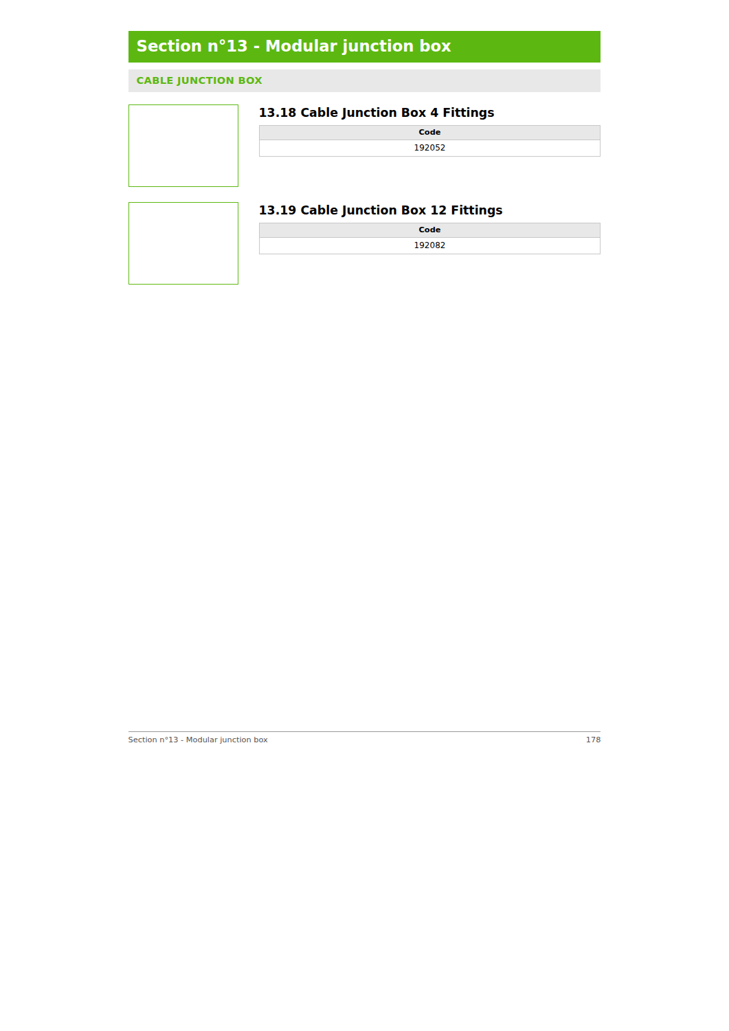Section n°13 - Modular junction box
CABLE JUNCTION BOX
13.18 Cable Junction Box 4 Fittings
| Code |
| --- |
| 192052 |
13.19 Cable Junction Box 12 Fittings
| Code |
| --- |
| 192082 |
Section n°13 - Modular junction box 178